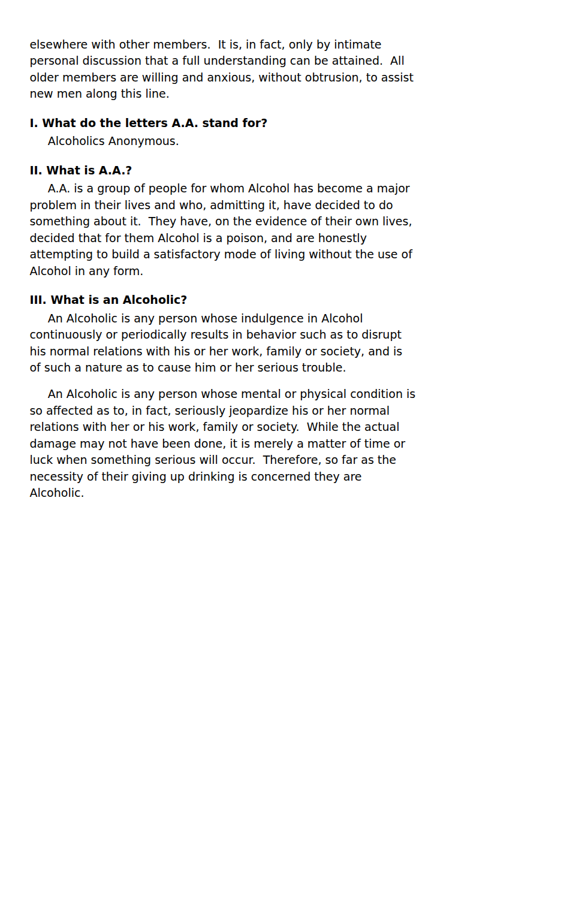elsewhere with other members. It is, in fact, only by intimate personal discussion that a full understanding can be attained. All older members are willing and anxious, without obtrusion, to assist new men along this line.
I. What do the letters A.A. stand for?
Alcoholics Anonymous.
II. What is A.A.?
A.A. is a group of people for whom Alcohol has become a major problem in their lives and who, admitting it, have decided to do something about it. They have, on the evidence of their own lives, decided that for them Alcohol is a poison, and are honestly attempting to build a satisfactory mode of living without the use of Alcohol in any form.
III. What is an Alcoholic?
An Alcoholic is any person whose indulgence in Alcohol continuously or periodically results in behavior such as to disrupt his normal relations with his or her work, family or society, and is of such a nature as to cause him or her serious trouble.
An Alcoholic is any person whose mental or physical condition is so affected as to, in fact, seriously jeopardize his or her normal relations with her or his work, family or society. While the actual damage may not have been done, it is merely a matter of time or luck when something serious will occur. Therefore, so far as the necessity of their giving up drinking is concerned they are Alcoholic.